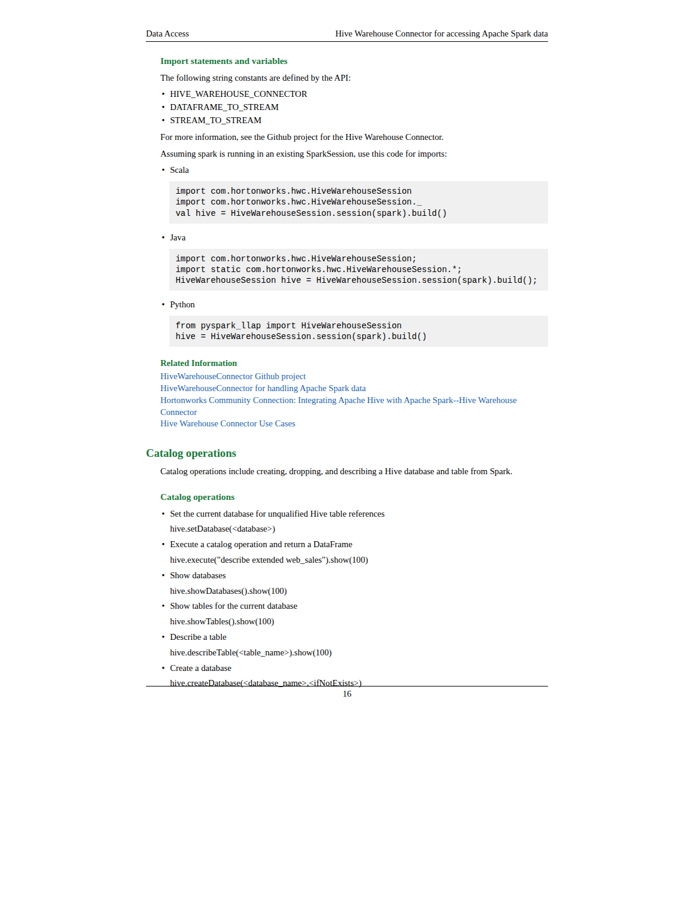Data Access
Hive Warehouse Connector for accessing Apache Spark data
Import statements and variables
The following string constants are defined by the API:
HIVE_WAREHOUSE_CONNECTOR
DATAFRAME_TO_STREAM
STREAM_TO_STREAM
For more information, see the Github project for the Hive Warehouse Connector.
Assuming spark is running in an existing SparkSession, use this code for imports:
Scala
import com.hortonworks.hwc.HiveWarehouseSession
import com.hortonworks.hwc.HiveWarehouseSession._
val hive = HiveWarehouseSession.session(spark).build()
Java
import com.hortonworks.hwc.HiveWarehouseSession;
import static com.hortonworks.hwc.HiveWarehouseSession.*;
HiveWarehouseSession hive = HiveWarehouseSession.session(spark).build();
Python
from pyspark_llap import HiveWarehouseSession
hive = HiveWarehouseSession.session(spark).build()
Related Information
HiveWarehouseConnector Github project HiveWarehouseConnector for handling Apache Spark data Hortonworks Community Connection: Integrating Apache Hive with Apache Spark--Hive Warehouse Connector Hive Warehouse Connector Use Cases
Catalog operations
Catalog operations include creating, dropping, and describing a Hive database and table from Spark.
Catalog operations
Set the current database for unqualified Hive table references
hive.setDatabase(<database>)
Execute a catalog operation and return a DataFrame
hive.execute("describe extended web_sales").show(100)
Show databases
hive.showDatabases().show(100)
Show tables for the current database
hive.showTables().show(100)
Describe a table
hive.describeTable(<table_name>).show(100)
Create a database
hive.createDatabase(<database_name>,<ifNotExists>)
16